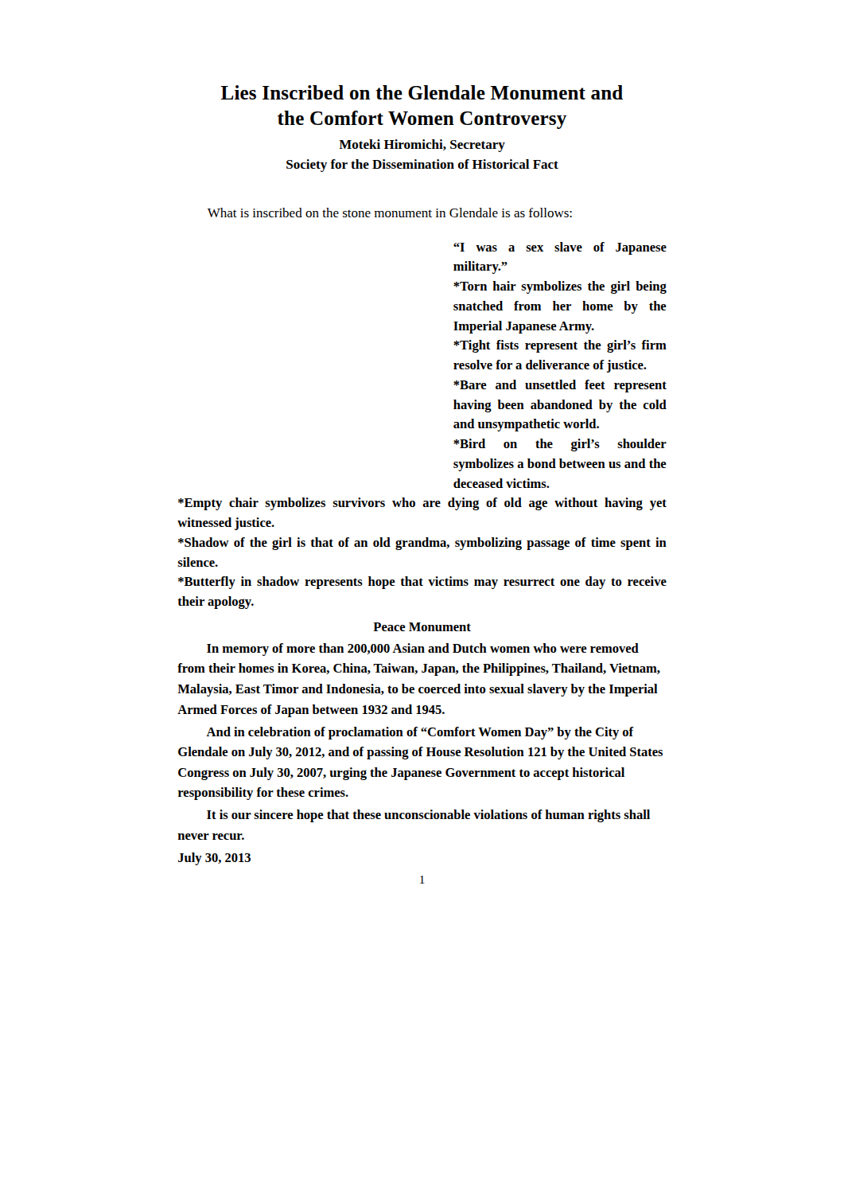Lies Inscribed on the Glendale Monument and
the Comfort Women Controversy
Moteki Hiromichi, Secretary Society for the Dissemination of Historical Fact
What is inscribed on the stone monument in Glendale is as follows:
“I was a sex slave of Japanese military.”
*Torn hair symbolizes the girl being snatched from her home by the Imperial Japanese Army.
*Tight fists represent the girl’s firm resolve for a deliverance of justice.
*Bare and unsettled feet represent having been abandoned by the cold and unsympathetic world.
*Bird on the girl’s shoulder symbolizes a bond between us and the deceased victims.
*Empty chair symbolizes survivors who are dying of old age without having yet witnessed justice.
*Shadow of the girl is that of an old grandma, symbolizing passage of time spent in silence.
*Butterfly in shadow represents hope that victims may resurrect one day to receive their apology.
Peace Monument
In memory of more than 200,000 Asian and Dutch women who were removed from their homes in Korea, China, Taiwan, Japan, the Philippines, Thailand, Vietnam, Malaysia, East Timor and Indonesia, to be coerced into sexual slavery by the Imperial Armed Forces of Japan between 1932 and 1945.
And in celebration of proclamation of “Comfort Women Day” by the City of Glendale on July 30, 2012, and of passing of House Resolution 121 by the United States Congress on July 30, 2007, urging the Japanese Government to accept historical responsibility for these crimes.
It is our sincere hope that these unconscionable violations of human rights shall never recur.
July 30, 2013
1